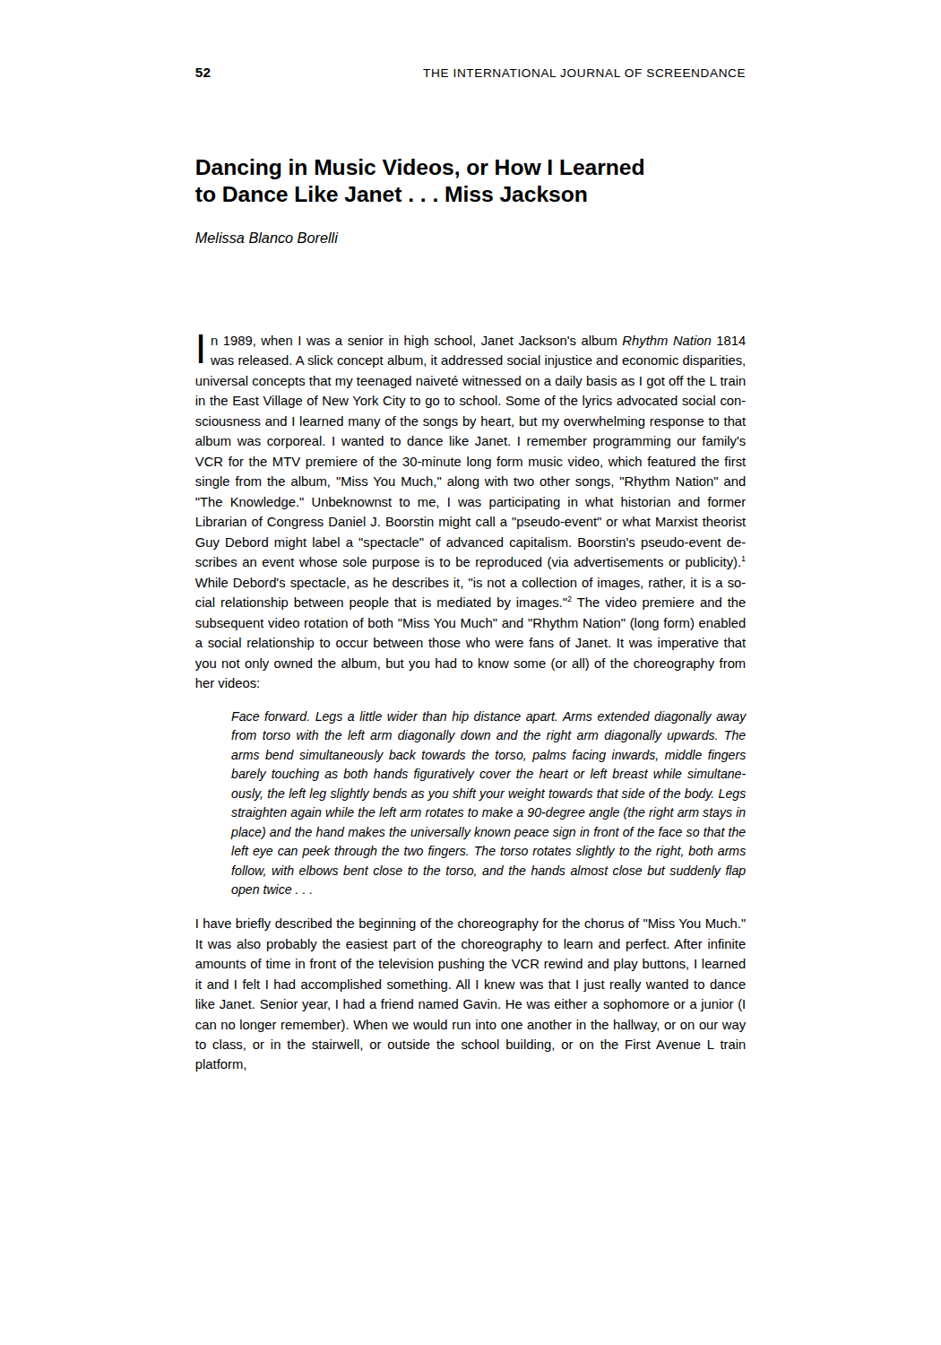52
The International Journal of Screendance
Dancing in Music Videos, or How I Learned
to Dance Like Janet . . . Miss Jackson
Melissa Blanco Borelli
In 1989, when I was a senior in high school, Janet Jackson's album Rhythm Nation 1814 was released. A slick concept album, it addressed social injustice and economic disparities, universal concepts that my teenaged naiveté witnessed on a daily basis as I got off the L train in the East Village of New York City to go to school. Some of the lyrics advocated social consciousness and I learned many of the songs by heart, but my overwhelming response to that album was corporeal. I wanted to dance like Janet. I remember programming our family's VCR for the MTV premiere of the 30-minute long form music video, which featured the first single from the album, "Miss You Much," along with two other songs, "Rhythm Nation" and "The Knowledge." Unbeknownst to me, I was participating in what historian and former Librarian of Congress Daniel J. Boorstin might call a "pseudo-event" or what Marxist theorist Guy Debord might label a "spectacle" of advanced capitalism. Boorstin's pseudo-event describes an event whose sole purpose is to be reproduced (via advertisements or publicity).1 While Debord's spectacle, as he describes it, "is not a collection of images, rather, it is a social relationship between people that is mediated by images."2 The video premiere and the subsequent video rotation of both "Miss You Much" and "Rhythm Nation" (long form) enabled a social relationship to occur between those who were fans of Janet. It was imperative that you not only owned the album, but you had to know some (or all) of the choreography from her videos:
Face forward. Legs a little wider than hip distance apart. Arms extended diagonally away from torso with the left arm diagonally down and the right arm diagonally upwards. The arms bend simultaneously back towards the torso, palms facing inwards, middle fingers barely touching as both hands figuratively cover the heart or left breast while simultaneously, the left leg slightly bends as you shift your weight towards that side of the body. Legs straighten again while the left arm rotates to make a 90-degree angle (the right arm stays in place) and the hand makes the universally known peace sign in front of the face so that the left eye can peek through the two fingers. The torso rotates slightly to the right, both arms follow, with elbows bent close to the torso, and the hands almost close but suddenly flap open twice . . .
I have briefly described the beginning of the choreography for the chorus of "Miss You Much." It was also probably the easiest part of the choreography to learn and perfect. After infinite amounts of time in front of the television pushing the VCR rewind and play buttons, I learned it and I felt I had accomplished something. All I knew was that I just really wanted to dance like Janet. Senior year, I had a friend named Gavin. He was either a sophomore or a junior (I can no longer remember). When we would run into one another in the hallway, or on our way to class, or in the stairwell, or outside the school building, or on the First Avenue L train platform,